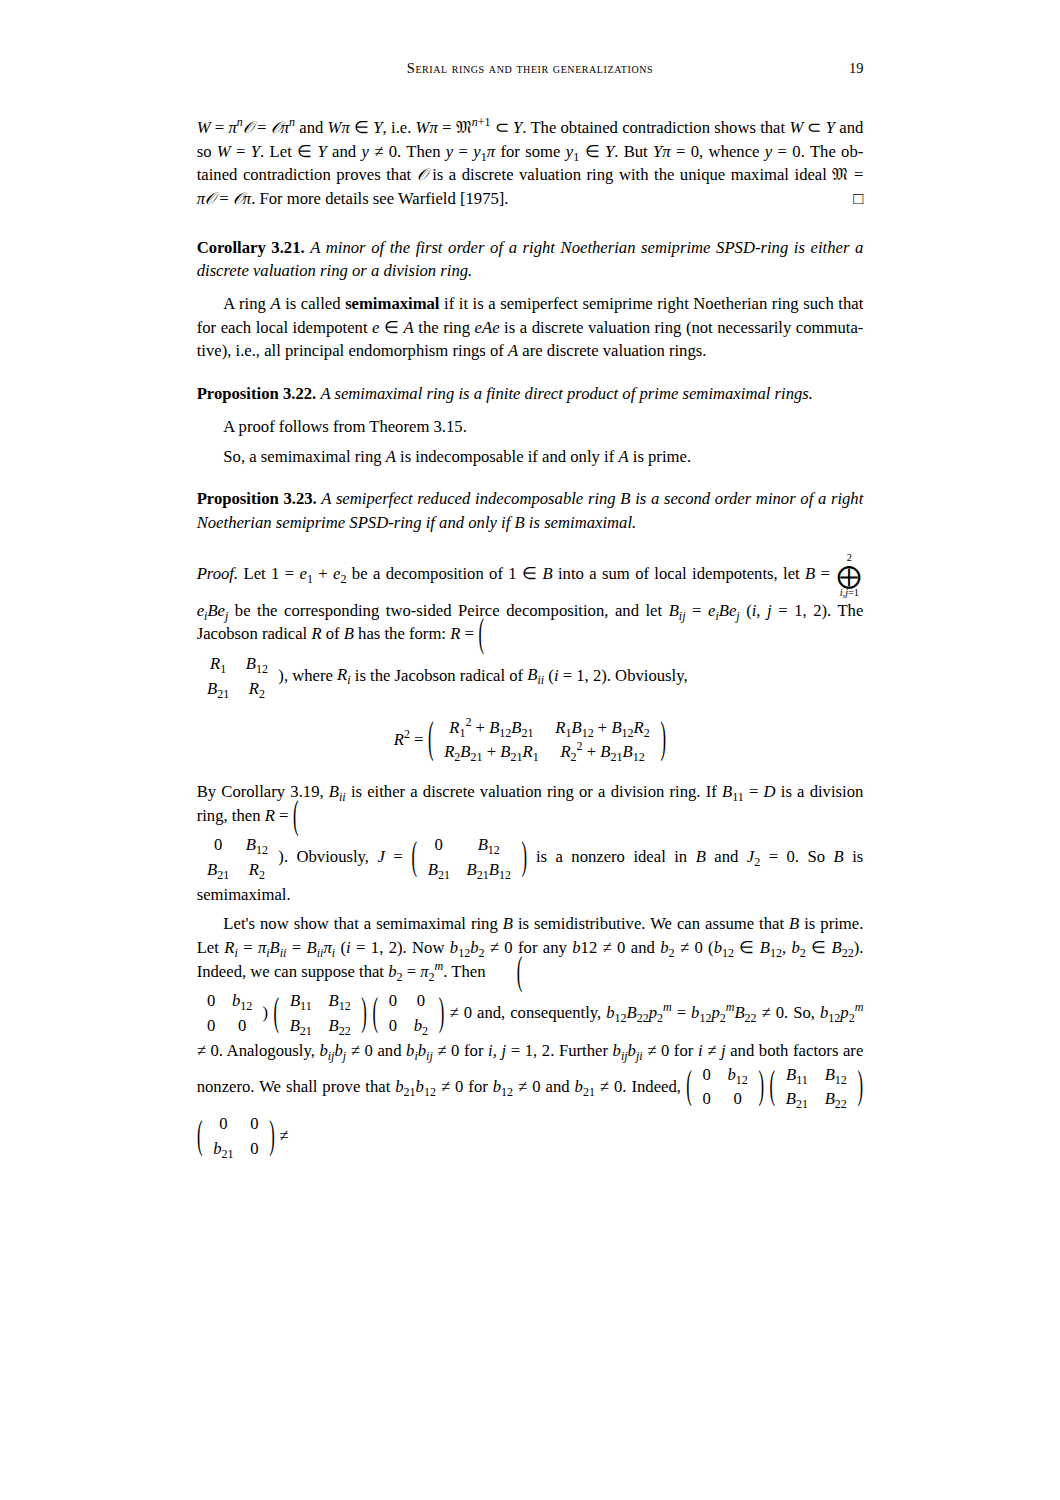Serial rings and their generalizations 19
W = πn𝒪 = 𝒪πn and Wπ ∈ Y, i.e. Wπ = 𝔐n+1 ⊂ Y. The obtained contradiction shows that W ⊂ Y and so W = Y. Let ∈ Y and y ≠ 0. Then y = y1π for some y1 ∈ Y. But Yπ = 0, whence y = 0. The obtained contradiction proves that 𝒪 is a discrete valuation ring with the unique maximal ideal 𝔐 = π𝒪 = 𝒪π. For more details see Warfield [1975]. □
Corollary 3.21. A minor of the first order of a right Noetherian semiprime SPSD-ring is either a discrete valuation ring or a division ring.
A ring A is called semimaximal if it is a semiperfect semiprime right Noetherian ring such that for each local idempotent e ∈ A the ring eAe is a discrete valuation ring (not necessarily commutative), i.e., all principal endomorphism rings of A are discrete valuation rings.
Proposition 3.22. A semimaximal ring is a finite direct product of prime semimaximal rings.
A proof follows from Theorem 3.15.
So, a semimaximal ring A is indecomposable if and only if A is prime.
Proposition 3.23. A semiperfect reduced indecomposable ring B is a second order minor of a right Noetherian semiprime SPSD-ring if and only if B is semimaximal.
Proof. Let 1 = e1 + e2 be a decomposition of 1 ∈ B into a sum of local idempotents, let B = 2⨁i,j=1 eiBej be the corresponding two-sided Peirce decomposition, and let Bij = eiBej (i, j = 1, 2). The Jacobson radical R of B has the form: R = (
| R 1 | B 12 |
| B 21 | R 2 |
), where Ri is the Jacobson radical of Bii (i = 1, 2). Obviously,
R2 = (
| R 1 2 + B 12 B 21 | R 1 B 12 + B 12 R 2 |
| R 2 B 21 + B 21 R 1 | R 2 2 + B 21 B 12 |
)
By Corollary 3.19, Bii is either a discrete valuation ring or a division ring. If B11 = D is a division ring, then R = (
| 0 | B 12 |
| B 21 | R 2 |
). Obviously, J = (
| 0 | B 12 |
| B 21 | B 21 B 12 |
) is a nonzero ideal in B and J2 = 0. So B is semimaximal.
Let's now show that a semimaximal ring B is semidistributive. We can assume that B is prime. Let Ri = πiBii = Biiπi (i = 1, 2). Now b12b2 ≠ 0 for any b12 ≠ 0 and b2 ≠ 0 (b12 ∈ B12, b2 ∈ B22). Indeed, we can suppose that b2 = π2m. Then (
| 0 | b 12 |
| 0 | 0 |
) (
| B 11 | B 12 |
| B 21 | B 22 |
) (
| 0 | 0 |
| 0 | b 2 |
) ≠ 0 and, consequently, b12B22p2m = b12p2mB22 ≠ 0. So, b12p2m ≠ 0. Analogously, bijbj ≠ 0 and bibij ≠ 0 for i, j = 1, 2. Further bijbji ≠ 0 for i ≠ j and both factors are nonzero. We shall prove that b21b12 ≠ 0 for b12 ≠ 0 and b21 ≠ 0. Indeed, (
| 0 | b 12 |
| 0 | 0 |
) (
| B 11 | B 12 |
| B 21 | B 22 |
) (
| 0 | 0 |
| b 21 | 0 |
) ≠